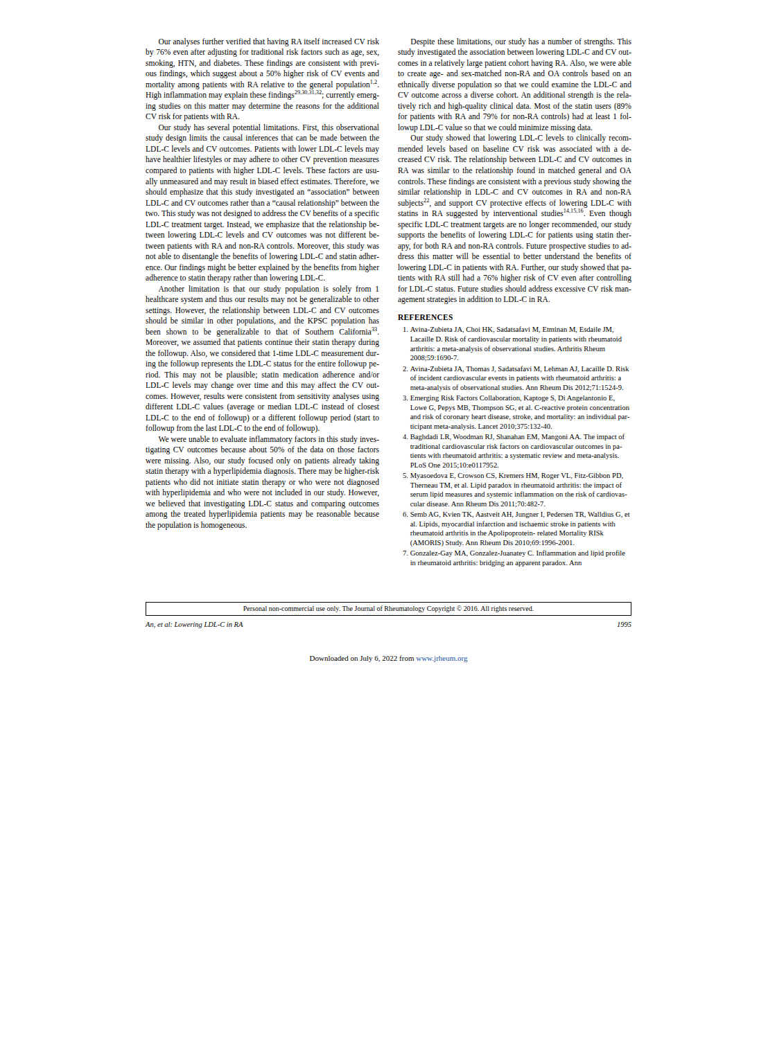Our analyses further verified that having RA itself increased CV risk by 76% even after adjusting for traditional risk factors such as age, sex, smoking, HTN, and diabetes. These findings are consistent with previous findings, which suggest about a 50% higher risk of CV events and mortality among patients with RA relative to the general population1,2. High inflammation may explain these findings29,30,31,32; currently emerging studies on this matter may determine the reasons for the additional CV risk for patients with RA.
Our study has several potential limitations. First, this observational study design limits the causal inferences that can be made between the LDL-C levels and CV outcomes. Patients with lower LDL-C levels may have healthier lifestyles or may adhere to other CV prevention measures compared to patients with higher LDL-C levels. These factors are usually unmeasured and may result in biased effect estimates. Therefore, we should emphasize that this study investigated an “association” between LDL-C and CV outcomes rather than a “causal relationship” between the two. This study was not designed to address the CV benefits of a specific LDL-C treatment target. Instead, we emphasize that the relationship between lowering LDL-C levels and CV outcomes was not different between patients with RA and non-RA controls. Moreover, this study was not able to disentangle the benefits of lowering LDL-C and statin adherence. Our findings might be better explained by the benefits from higher adherence to statin therapy rather than lowering LDL-C.
Another limitation is that our study population is solely from 1 healthcare system and thus our results may not be generalizable to other settings. However, the relationship between LDL-C and CV outcomes should be similar in other populations, and the KPSC population has been shown to be generalizable to that of Southern California33. Moreover, we assumed that patients continue their statin therapy during the followup. Also, we considered that 1-time LDL-C measurement during the followup represents the LDL-C status for the entire followup period. This may not be plausible; statin medication adherence and/or LDL-C levels may change over time and this may affect the CV outcomes. However, results were consistent from sensitivity analyses using different LDL-C values (average or median LDL-C instead of closest LDL-C to the end of followup) or a different followup period (start to followup from the last LDL-C to the end of followup).
We were unable to evaluate inflammatory factors in this study investigating CV outcomes because about 50% of the data on those factors were missing. Also, our study focused only on patients already taking statin therapy with a hyperlipidemia diagnosis. There may be higher-risk patients who did not initiate statin therapy or who were not diagnosed with hyperlipidemia and who were not included in our study. However, we believed that investigating LDL-C status and comparing outcomes among the treated hyperlipidemia patients may be reasonable because the population is homogeneous.
Despite these limitations, our study has a number of strengths. This study investigated the association between lowering LDL-C and CV outcomes in a relatively large patient cohort having RA. Also, we were able to create age- and sex-matched non-RA and OA controls based on an ethnically diverse population so that we could examine the LDL-C and CV outcome across a diverse cohort. An additional strength is the relatively rich and high-quality clinical data. Most of the statin users (89% for patients with RA and 79% for non-RA controls) had at least 1 followup LDL-C value so that we could minimize missing data.
Our study showed that lowering LDL-C levels to clinically recommended levels based on baseline CV risk was associated with a decreased CV risk. The relationship between LDL-C and CV outcomes in RA was similar to the relationship found in matched general and OA controls. These findings are consistent with a previous study showing the similar relationship in LDL-C and CV outcomes in RA and non-RA subjects22, and support CV protective effects of lowering LDL-C with statins in RA suggested by interventional studies14,15,16. Even though specific LDL-C treatment targets are no longer recommended, our study supports the benefits of lowering LDL-C for patients using statin therapy, for both RA and non-RA controls. Future prospective studies to address this matter will be essential to better understand the benefits of lowering LDL-C in patients with RA. Further, our study showed that patients with RA still had a 76% higher risk of CV even after controlling for LDL-C status. Future studies should address excessive CV risk management strategies in addition to LDL-C in RA.
REFERENCES
Avina-Zubieta JA, Choi HK, Sadatsafavi M, Etminan M, Esdaile JM, Lacaille D. Risk of cardiovascular mortality in patients with rheumatoid arthritis: a meta-analysis of observational studies. Arthritis Rheum 2008;59:1690-7.
Avina-Zubieta JA, Thomas J, Sadatsafavi M, Lehman AJ, Lacaille D. Risk of incident cardiovascular events in patients with rheumatoid arthritis: a meta-analysis of observational studies. Ann Rheum Dis 2012;71:1524-9.
Emerging Risk Factors Collaboration, Kaptoge S, Di Angelantonio E, Lowe G, Pepys MB, Thompson SG, et al. C-reactive protein concentration and risk of coronary heart disease, stroke, and mortality: an individual participant meta-analysis. Lancet 2010;375:132-40.
Baghdadi LR, Woodman RJ, Shanahan EM, Mangoni AA. The impact of traditional cardiovascular risk factors on cardiovascular outcomes in patients with rheumatoid arthritis: a systematic review and meta-analysis. PLoS One 2015;10:e0117952.
Myasoedova E, Crowson CS, Kremers HM, Roger VL, Fitz-Gibbon PD, Therneau TM, et al. Lipid paradox in rheumatoid arthritis: the impact of serum lipid measures and systemic inflammation on the risk of cardiovascular disease. Ann Rheum Dis 2011;70:482-7.
Semb AG, Kvien TK, Aastveit AH, Jungner I, Pedersen TR, Walldius G, et al. Lipids, myocardial infarction and ischaemic stroke in patients with rheumatoid arthritis in the Apolipoprotein- related Mortality RISk (AMORIS) Study. Ann Rheum Dis 2010;69:1996-2001.
Gonzalez-Gay MA, Gonzalez-Juanatey C. Inflammation and lipid profile in rheumatoid arthritis: bridging an apparent paradox. Ann
Personal non-commercial use only. The Journal of Rheumatology Copyright © 2016. All rights reserved.
An, et al: Lowering LDL-C in RA 1995
Downloaded on July 6, 2022 from www.jrheum.org